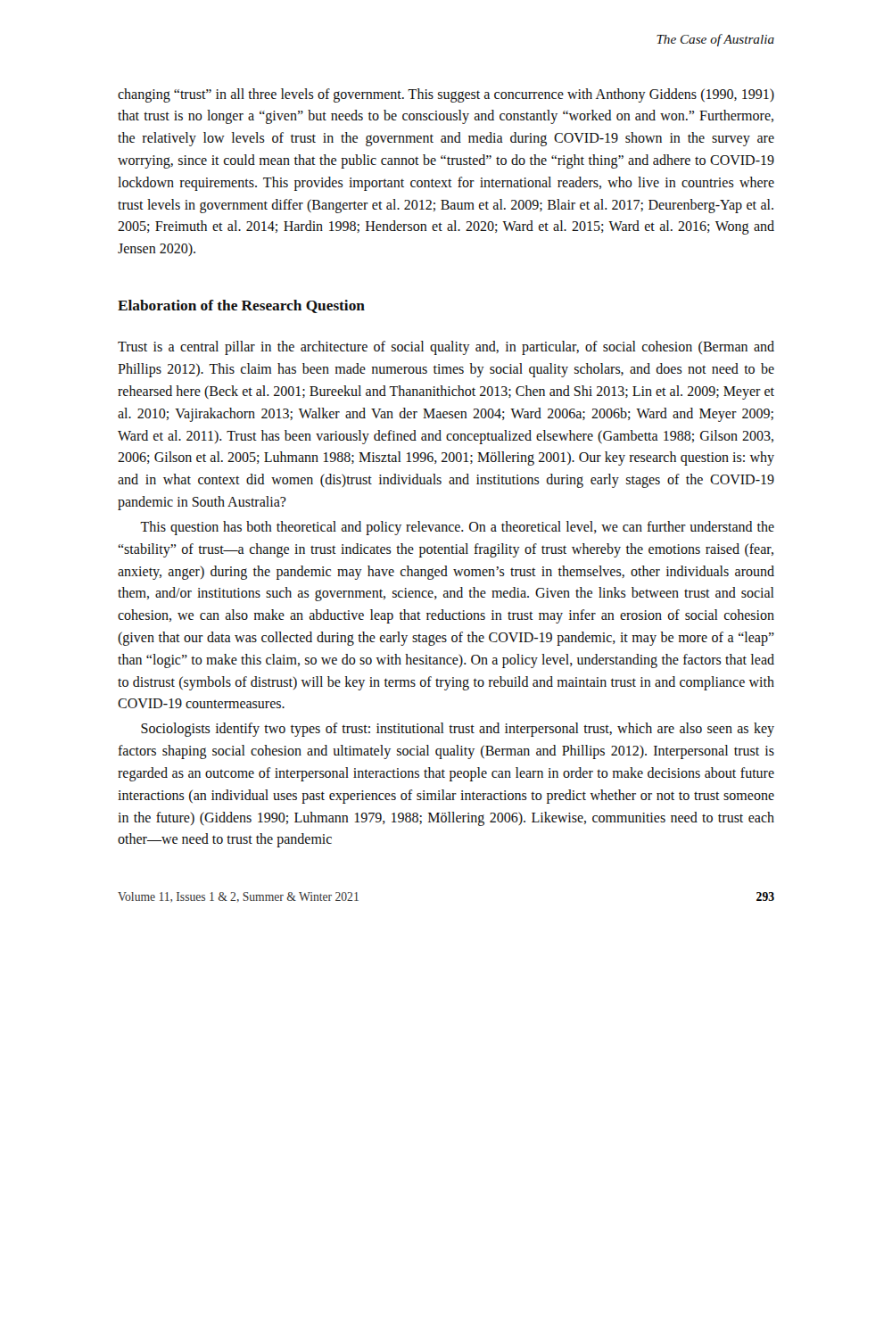The Case of Australia
changing “trust” in all three levels of government. This suggest a concurrence with Anthony Giddens (1990, 1991) that trust is no longer a “given” but needs to be consciously and constantly “worked on and won.” Furthermore, the relatively low levels of trust in the government and media during COVID-19 shown in the survey are worrying, since it could mean that the public cannot be “trusted” to do the “right thing” and adhere to COVID-19 lockdown requirements. This provides important context for international readers, who live in countries where trust levels in government differ (Bangerter et al. 2012; Baum et al. 2009; Blair et al. 2017; Deurenberg-Yap et al. 2005; Freimuth et al. 2014; Hardin 1998; Henderson et al. 2020; Ward et al. 2015; Ward et al. 2016; Wong and Jensen 2020).
Elaboration of the Research Question
Trust is a central pillar in the architecture of social quality and, in particular, of social cohesion (Berman and Phillips 2012). This claim has been made numerous times by social quality scholars, and does not need to be rehearsed here (Beck et al. 2001; Bureekul and Thananithichot 2013; Chen and Shi 2013; Lin et al. 2009; Meyer et al. 2010; Vajirakachorn 2013; Walker and Van der Maesen 2004; Ward 2006a; 2006b; Ward and Meyer 2009; Ward et al. 2011). Trust has been variously defined and conceptualized elsewhere (Gambetta 1988; Gilson 2003, 2006; Gilson et al. 2005; Luhmann 1988; Misztal 1996, 2001; Möllering 2001). Our key research question is: why and in what context did women (dis)trust individuals and institutions during early stages of the COVID-19 pandemic in South Australia?
This question has both theoretical and policy relevance. On a theoretical level, we can further understand the “stability” of trust—a change in trust indicates the potential fragility of trust whereby the emotions raised (fear, anxiety, anger) during the pandemic may have changed women’s trust in themselves, other individuals around them, and/or institutions such as government, science, and the media. Given the links between trust and social cohesion, we can also make an abductive leap that reductions in trust may infer an erosion of social cohesion (given that our data was collected during the early stages of the COVID-19 pandemic, it may be more of a “leap” than “logic” to make this claim, so we do so with hesitance). On a policy level, understanding the factors that lead to distrust (symbols of distrust) will be key in terms of trying to rebuild and maintain trust in and compliance with COVID-19 countermeasures.
Sociologists identify two types of trust: institutional trust and interpersonal trust, which are also seen as key factors shaping social cohesion and ultimately social quality (Berman and Phillips 2012). Interpersonal trust is regarded as an outcome of interpersonal interactions that people can learn in order to make decisions about future interactions (an individual uses past experiences of similar interactions to predict whether or not to trust someone in the future) (Giddens 1990; Luhmann 1979, 1988; Möllering 2006). Likewise, communities need to trust each other—we need to trust the pandemic
Volume 11, Issues 1 & 2, Summer & Winter 2021 293